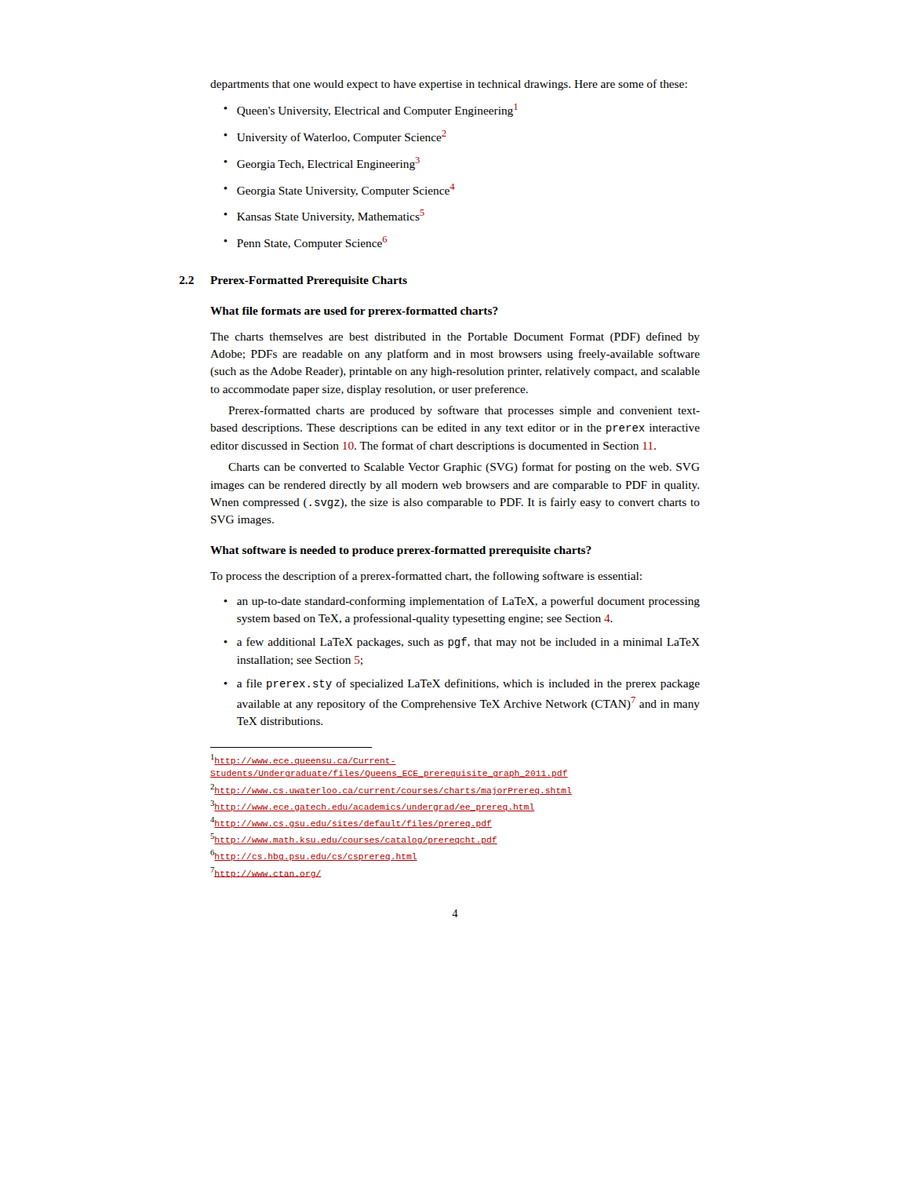departments that one would expect to have expertise in technical drawings. Here are some of these:
Queen's University, Electrical and Computer Engineering1
University of Waterloo, Computer Science2
Georgia Tech, Electrical Engineering3
Georgia State University, Computer Science4
Kansas State University, Mathematics5
Penn State, Computer Science6
2.2 Prerex-Formatted Prerequisite Charts
What file formats are used for prerex-formatted charts?
The charts themselves are best distributed in the Portable Document Format (PDF) defined by Adobe; PDFs are readable on any platform and in most browsers using freely-available software (such as the Adobe Reader), printable on any high-resolution printer, relatively compact, and scalable to accommodate paper size, display resolution, or user preference.
Prerex-formatted charts are produced by software that processes simple and convenient text-based descriptions. These descriptions can be edited in any text editor or in the prerex interactive editor discussed in Section 10. The format of chart descriptions is documented in Section 11.
Charts can be converted to Scalable Vector Graphic (SVG) format for posting on the web. SVG images can be rendered directly by all modern web browsers and are comparable to PDF in quality. Wnen compressed (.svgz), the size is also comparable to PDF. It is fairly easy to convert charts to SVG images.
What software is needed to produce prerex-formatted prerequisite charts?
To process the description of a prerex-formatted chart, the following software is essential:
an up-to-date standard-conforming implementation of LaTeX, a powerful document processing system based on TeX, a professional-quality typesetting engine; see Section 4.
a few additional LaTeX packages, such as pgf, that may not be included in a minimal LaTeX installation; see Section 5;
a file prerex.sty of specialized LaTeX definitions, which is included in the prerex package available at any repository of the Comprehensive TeX Archive Network (CTAN)7 and in many TeX distributions.
1http://www.ece.queensu.ca/Current-Students/Undergraduate/files/Queens_ECE_prerequisite_graph_2011.pdf
2http://www.cs.uwaterloo.ca/current/courses/charts/majorPrereq.shtml
3http://www.ece.gatech.edu/academics/undergrad/ee_prereq.html
4http://www.cs.gsu.edu/sites/default/files/prereq.pdf
5http://www.math.ksu.edu/courses/catalog/prereqcht.pdf
6http://cs.hbg.psu.edu/cs/csprereq.html
7http://www.ctan.org/
4